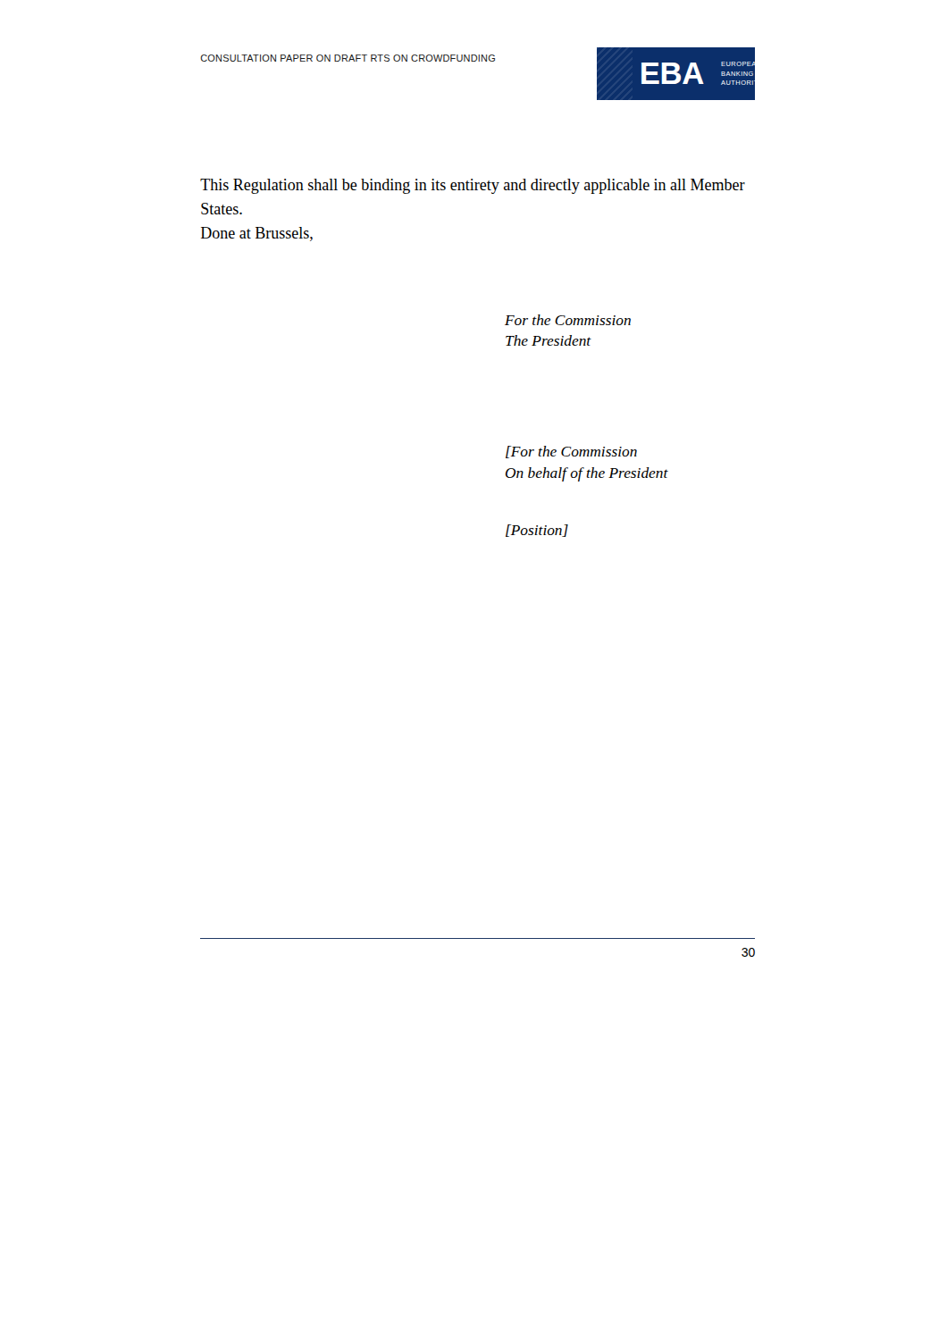Consultation Paper on Draft RTS on Crowdfunding
EBA European
Banking
Authority
This Regulation shall be binding in its entirety and directly applicable in all Member States.
Done at Brussels,
For the Commission
The President
[For the Commission
On behalf of the President
[Position]
30